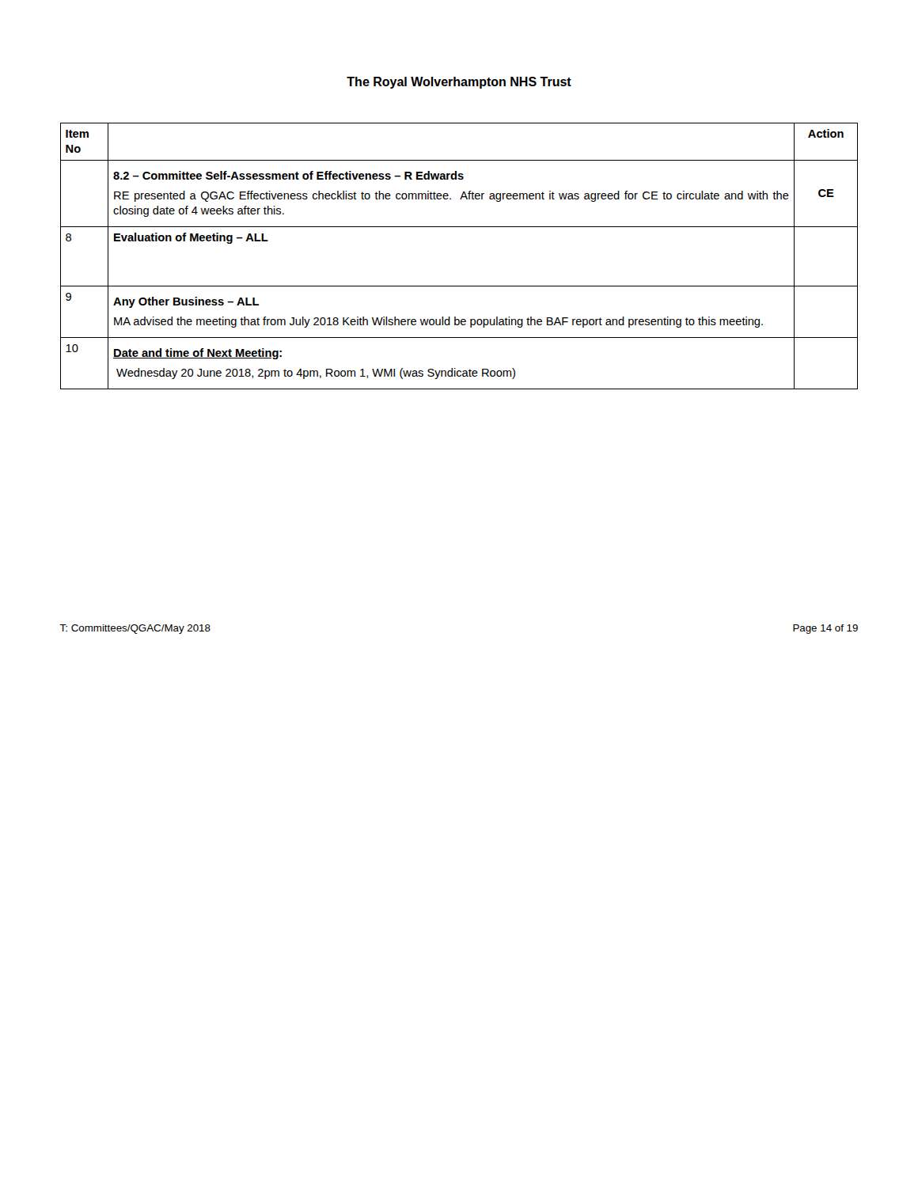The Royal Wolverhampton NHS Trust
| Item No | | Action |
| --- | --- | --- |
| | 8.2 – Committee Self-Assessment of Effectiveness – R Edwards RE presented a QGAC Effectiveness checklist to the committee. After agreement it was agreed for CE to circulate and with the closing date of 4 weeks after this. | CE |
| 8 | Evaluation of Meeting – ALL | |
| 9 | Any Other Business – ALL MA advised the meeting that from July 2018 Keith Wilshere would be populating the BAF report and presenting to this meeting. | |
| 10 | Date and time of Next Meeting : Wednesday 20 June 2018, 2pm to 4pm, Room 1, WMI (was Syndicate Room) | |
T: Committees/QGAC/May 2018 Page 14 of 19